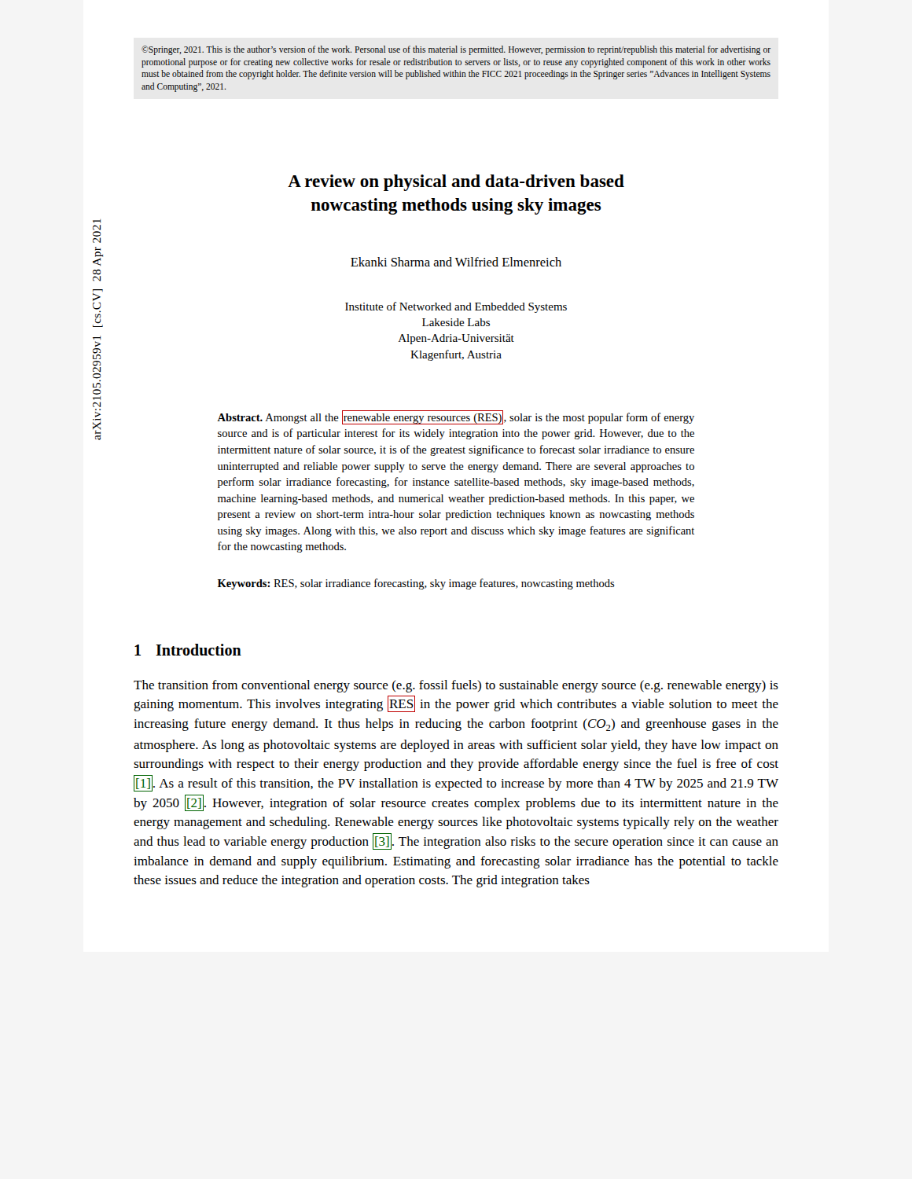©Springer, 2021. This is the author’s version of the work. Personal use of this material is permitted. However, permission to reprint/republish this material for advertising or promotional purpose or for creating new collective works for resale or redistribution to servers or lists, or to reuse any copyrighted component of this work in other works must be obtained from the copyright holder. The definite version will be published within the FICC 2021 proceedings in the Springer series ”Advances in Intelligent Systems and Computing”, 2021.
arXiv:2105.02959v1 [cs.CV] 28 Apr 2021
A review on physical and data-driven based
nowcasting methods using sky images
Ekanki Sharma and Wilfried Elmenreich
Institute of Networked and Embedded Systems
Lakeside Labs
Alpen-Adria-Universität
Klagenfurt, Austria
Abstract. Amongst all the renewable energy resources (RES), solar is the most popular form of energy source and is of particular interest for its widely integration into the power grid. However, due to the intermittent nature of solar source, it is of the greatest significance to forecast solar irradiance to ensure uninterrupted and reliable power supply to serve the energy demand. There are several approaches to perform solar irradiance forecasting, for instance satellite-based methods, sky image-based methods, machine learning-based methods, and numerical weather prediction-based methods. In this paper, we present a review on short-term intra-hour solar prediction techniques known as nowcasting methods using sky images. Along with this, we also report and discuss which sky image features are significant for the nowcasting methods.
Keywords: RES, solar irradiance forecasting, sky image features, nowcasting methods
1 Introduction
The transition from conventional energy source (e.g. fossil fuels) to sustainable energy source (e.g. renewable energy) is gaining momentum. This involves integrating RES in the power grid which contributes a viable solution to meet the increasing future energy demand. It thus helps in reducing the carbon footprint (CO2) and greenhouse gases in the atmosphere. As long as photovoltaic systems are deployed in areas with sufficient solar yield, they have low impact on surroundings with respect to their energy production and they provide affordable energy since the fuel is free of cost [1]. As a result of this transition, the PV installation is expected to increase by more than 4 TW by 2025 and 21.9 TW by 2050 [2]. However, integration of solar resource creates complex problems due to its intermittent nature in the energy management and scheduling. Renewable energy sources like photovoltaic systems typically rely on the weather and thus lead to variable energy production [3]. The integration also risks to the secure operation since it can cause an imbalance in demand and supply equilibrium. Estimating and forecasting solar irradiance has the potential to tackle these issues and reduce the integration and operation costs. The grid integration takes